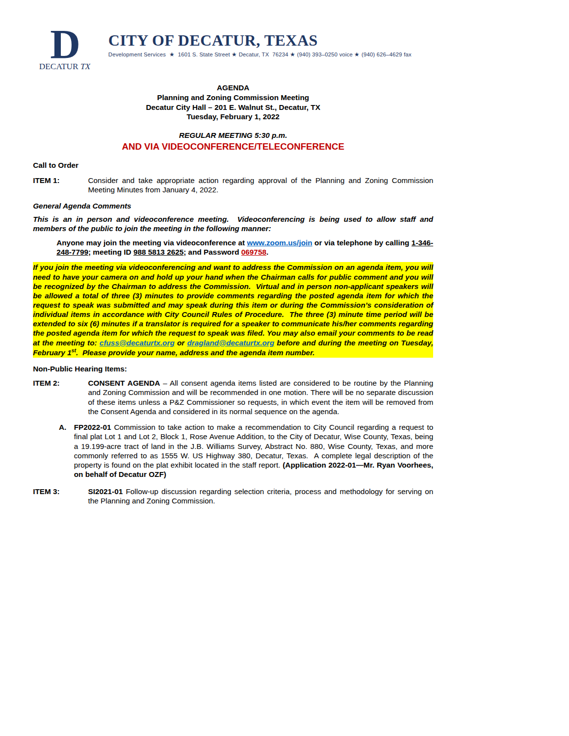D DECATUR TX
CITY OF DECATUR, TEXAS
Development Services ★ 1601 S. State Street ★ Decatur, TX 76234 ★ (940) 393–0250 voice ★ (940) 626–4629 fax
AGENDA
Planning and Zoning Commission Meeting
Decatur City Hall – 201 E. Walnut St., Decatur, TX
Tuesday, February 1, 2022
REGULAR MEETING 5:30 p.m.
AND VIA VIDEOCONFERENCE/TELECONFERENCE
Call to Order
ITEM 1:
Consider and take appropriate action regarding approval of the Planning and Zoning Commission Meeting Minutes from January 4, 2022.
General Agenda Comments
This is an in person and videoconference meeting. Videoconferencing is being used to allow staff and members of the public to join the meeting in the following manner:
Anyone may join the meeting via videoconference at www.zoom.us/join or via telephone by calling 1-346-248-7799; meeting ID 988 5813 2625; and Password 069758.
If you join the meeting via videoconferencing and want to address the Commission on an agenda item, you will need to have your camera on and hold up your hand when the Chairman calls for public comment and you will be recognized by the Chairman to address the Commission. Virtual and in person non-applicant speakers will be allowed a total of three (3) minutes to provide comments regarding the posted agenda item for which the request to speak was submitted and may speak during this item or during the Commission’s consideration of individual items in accordance with City Council Rules of Procedure. The three (3) minute time period will be extended to six (6) minutes if a translator is required for a speaker to communicate his/her comments regarding the posted agenda item for which the request to speak was filed. You may also email your comments to be read at the meeting to: cfuss@decaturtx.org or dragland@decaturtx.org before and during the meeting on Tuesday, February 1st. Please provide your name, address and the agenda item number.
Non-Public Hearing Items:
ITEM 2:
CONSENT AGENDA – All consent agenda items listed are considered to be routine by the Planning and Zoning Commission and will be recommended in one motion. There will be no separate discussion of these items unless a P&Z Commissioner so requests, in which event the item will be removed from the Consent Agenda and considered in its normal sequence on the agenda.
A.
FP2022-01 Commission to take action to make a recommendation to City Council regarding a request to final plat Lot 1 and Lot 2, Block 1, Rose Avenue Addition, to the City of Decatur, Wise County, Texas, being a 19.199-acre tract of land in the J.B. Williams Survey, Abstract No. 880, Wise County, Texas, and more commonly referred to as 1555 W. US Highway 380, Decatur, Texas. A complete legal description of the property is found on the plat exhibit located in the staff report. (Application 2022-01—Mr. Ryan Voorhees, on behalf of Decatur OZF)
ITEM 3:
SI2021-01 Follow-up discussion regarding selection criteria, process and methodology for serving on the Planning and Zoning Commission.